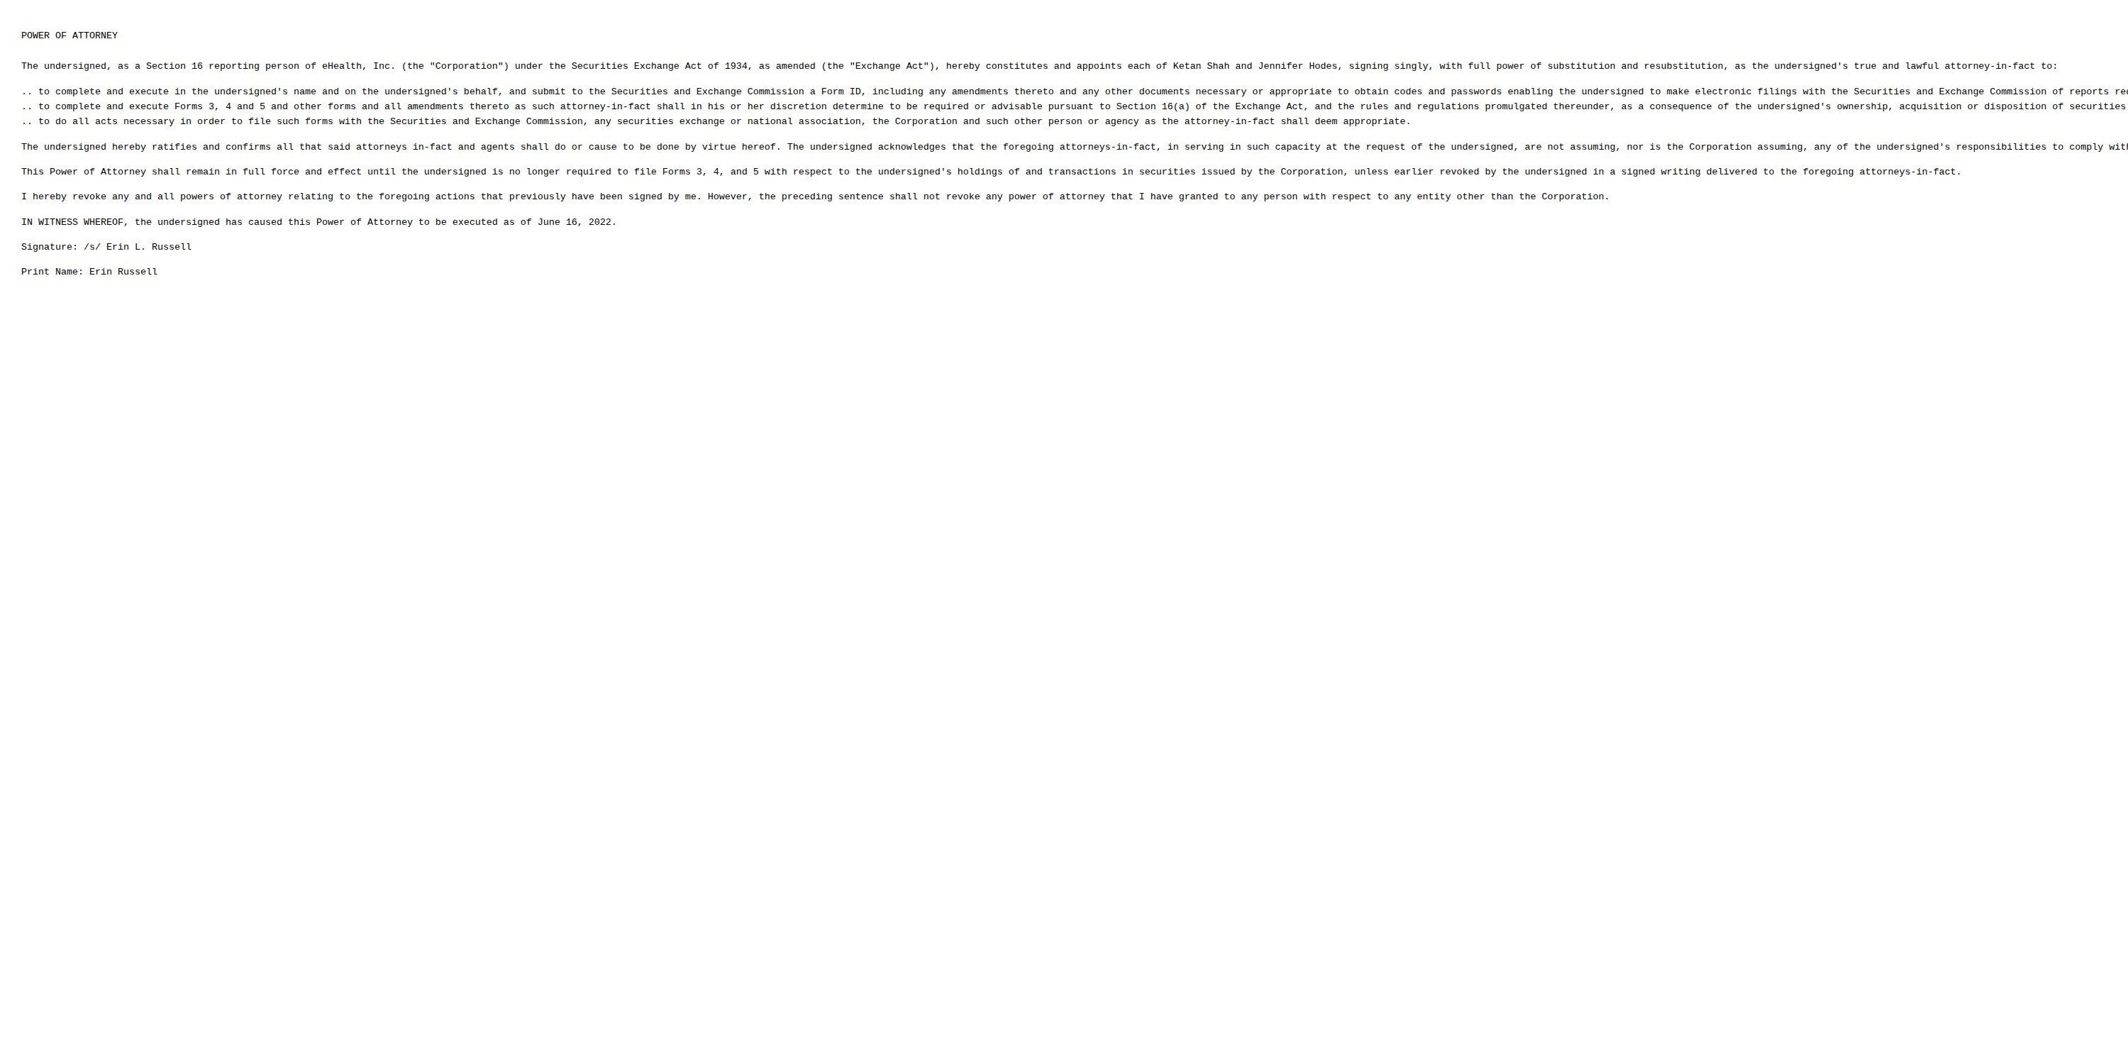POWER OF ATTORNEY
The undersigned, as a Section 16 reporting person of eHealth, Inc. (the "Corporation") under the Securities Exchange Act of 1934, as amended (the "Exchange Act"), hereby constitutes and appoints each of Ketan Shah and Jennifer Hodes, signing singly, with full power of substitution and resubstitution, as the undersigned's true and lawful attorney-in-fact to:
.. to complete and execute in the undersigned's name and on the undersigned's behalf, and submit to the Securities and Exchange Commission a Form ID, including any amendments thereto and any other documents necessary or appropriate to obtain codes and passwords enabling the undersigned to make electronic filings with the Securities and Exchange Commission of reports required by Section 16(a) of the Exchange Act or any rule or regulation of the Securities and Exchange Commission;
.. to complete and execute Forms 3, 4 and 5 and other forms and all amendments thereto as such attorney-in-fact shall in his or her discretion determine to be required or advisable pursuant to Section 16(a) of the Exchange Act, and the rules and regulations promulgated thereunder, as a consequence of the undersigned's ownership, acquisition or disposition of securities of the Corporation; and
.. to do all acts necessary in order to file such forms with the Securities and Exchange Commission, any securities exchange or national association, the Corporation and such other person or agency as the attorney-in-fact shall deem appropriate.
The undersigned hereby ratifies and confirms all that said attorneys in-fact and agents shall do or cause to be done by virtue hereof. The undersigned acknowledges that the foregoing attorneys-in-fact, in serving in such capacity at the request of the undersigned, are not assuming, nor is the Corporation assuming, any of the undersigned's responsibilities to comply with Section 16 of the Exchange Act.
This Power of Attorney shall remain in full force and effect until the undersigned is no longer required to file Forms 3, 4, and 5 with respect to the undersigned's holdings of and transactions in securities issued by the Corporation, unless earlier revoked by the undersigned in a signed writing delivered to the foregoing attorneys-in-fact.
I hereby revoke any and all powers of attorney relating to the foregoing actions that previously have been signed by me. However, the preceding sentence shall not revoke any power of attorney that I have granted to any person with respect to any entity other than the Corporation.
IN WITNESS WHEREOF, the undersigned has caused this Power of Attorney to be executed as of June 16, 2022.
Signature: /s/ Erin L. Russell
Print Name: Erin Russell